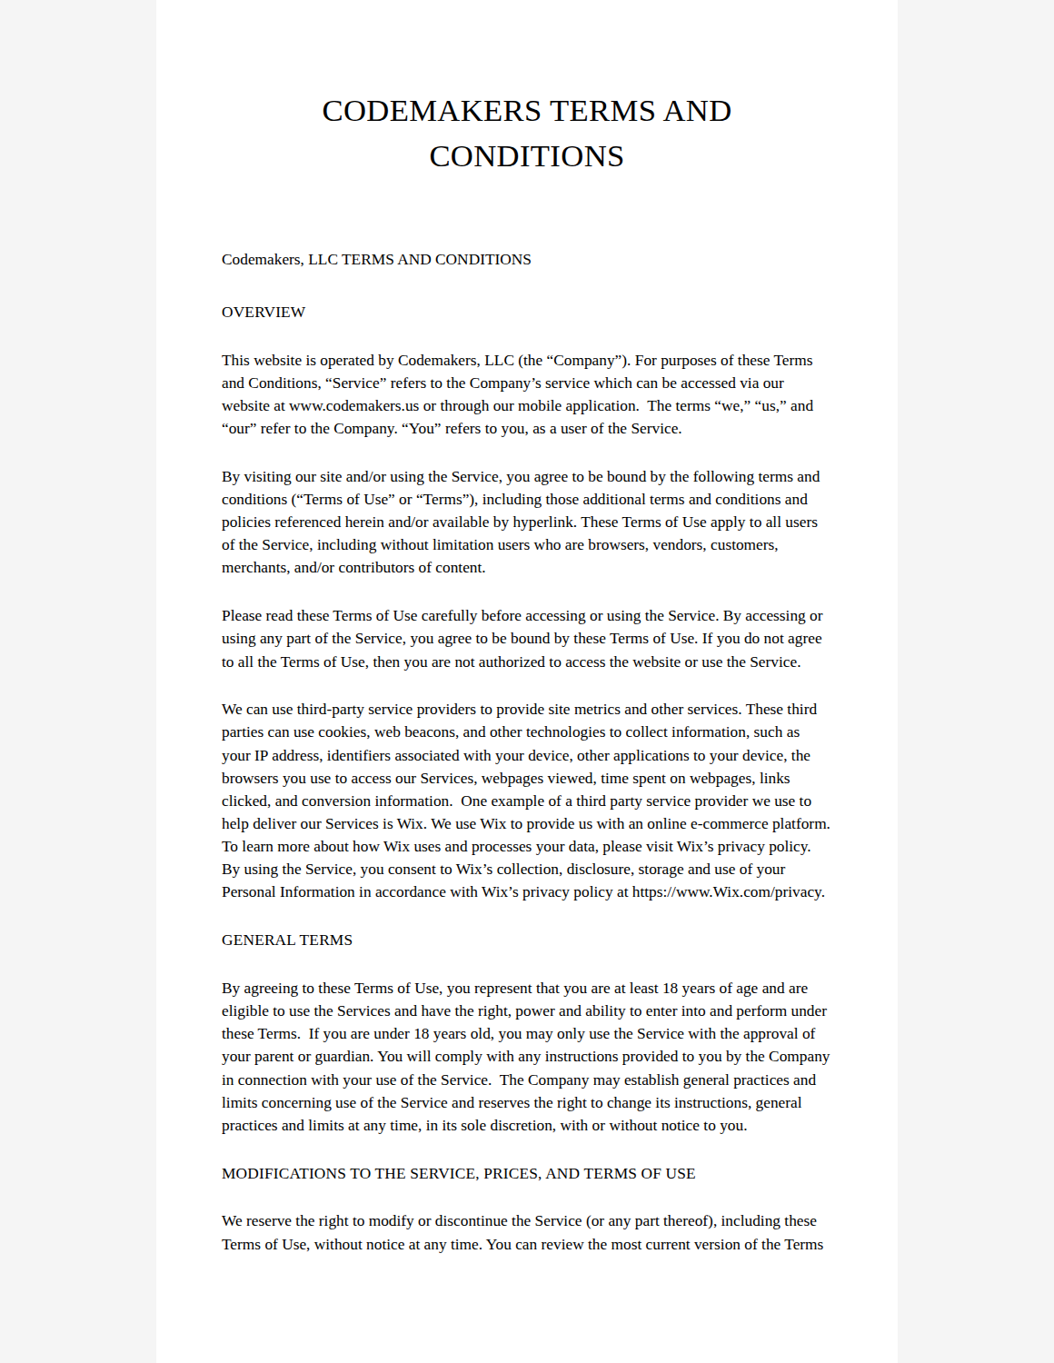CODEMAKERS TERMS AND CONDITIONS
Codemakers, LLC TERMS AND CONDITIONS
OVERVIEW
This website is operated by Codemakers, LLC (the “Company”). For purposes of these Terms and Conditions, “Service” refers to the Company’s service which can be accessed via our website at www.codemakers.us or through our mobile application. The terms “we,” “us,” and “our” refer to the Company. “You” refers to you, as a user of the Service.
By visiting our site and/or using the Service, you agree to be bound by the following terms and conditions (“Terms of Use” or “Terms”), including those additional terms and conditions and policies referenced herein and/or available by hyperlink. These Terms of Use apply to all users of the Service, including without limitation users who are browsers, vendors, customers, merchants, and/or contributors of content.
Please read these Terms of Use carefully before accessing or using the Service. By accessing or using any part of the Service, you agree to be bound by these Terms of Use. If you do not agree to all the Terms of Use, then you are not authorized to access the website or use the Service.
We can use third-party service providers to provide site metrics and other services. These third parties can use cookies, web beacons, and other technologies to collect information, such as your IP address, identifiers associated with your device, other applications to your device, the browsers you use to access our Services, webpages viewed, time spent on webpages, links clicked, and conversion information. One example of a third party service provider we use to help deliver our Services is Wix. We use Wix to provide us with an online e-commerce platform. To learn more about how Wix uses and processes your data, please visit Wix’s privacy policy. By using the Service, you consent to Wix’s collection, disclosure, storage and use of your Personal Information in accordance with Wix’s privacy policy at https://www.Wix.com/privacy.
GENERAL TERMS
By agreeing to these Terms of Use, you represent that you are at least 18 years of age and are eligible to use the Services and have the right, power and ability to enter into and perform under these Terms. If you are under 18 years old, you may only use the Service with the approval of your parent or guardian. You will comply with any instructions provided to you by the Company in connection with your use of the Service. The Company may establish general practices and limits concerning use of the Service and reserves the right to change its instructions, general practices and limits at any time, in its sole discretion, with or without notice to you.
MODIFICATIONS TO THE SERVICE, PRICES, AND TERMS OF USE
We reserve the right to modify or discontinue the Service (or any part thereof), including these Terms of Use, without notice at any time. You can review the most current version of the Terms